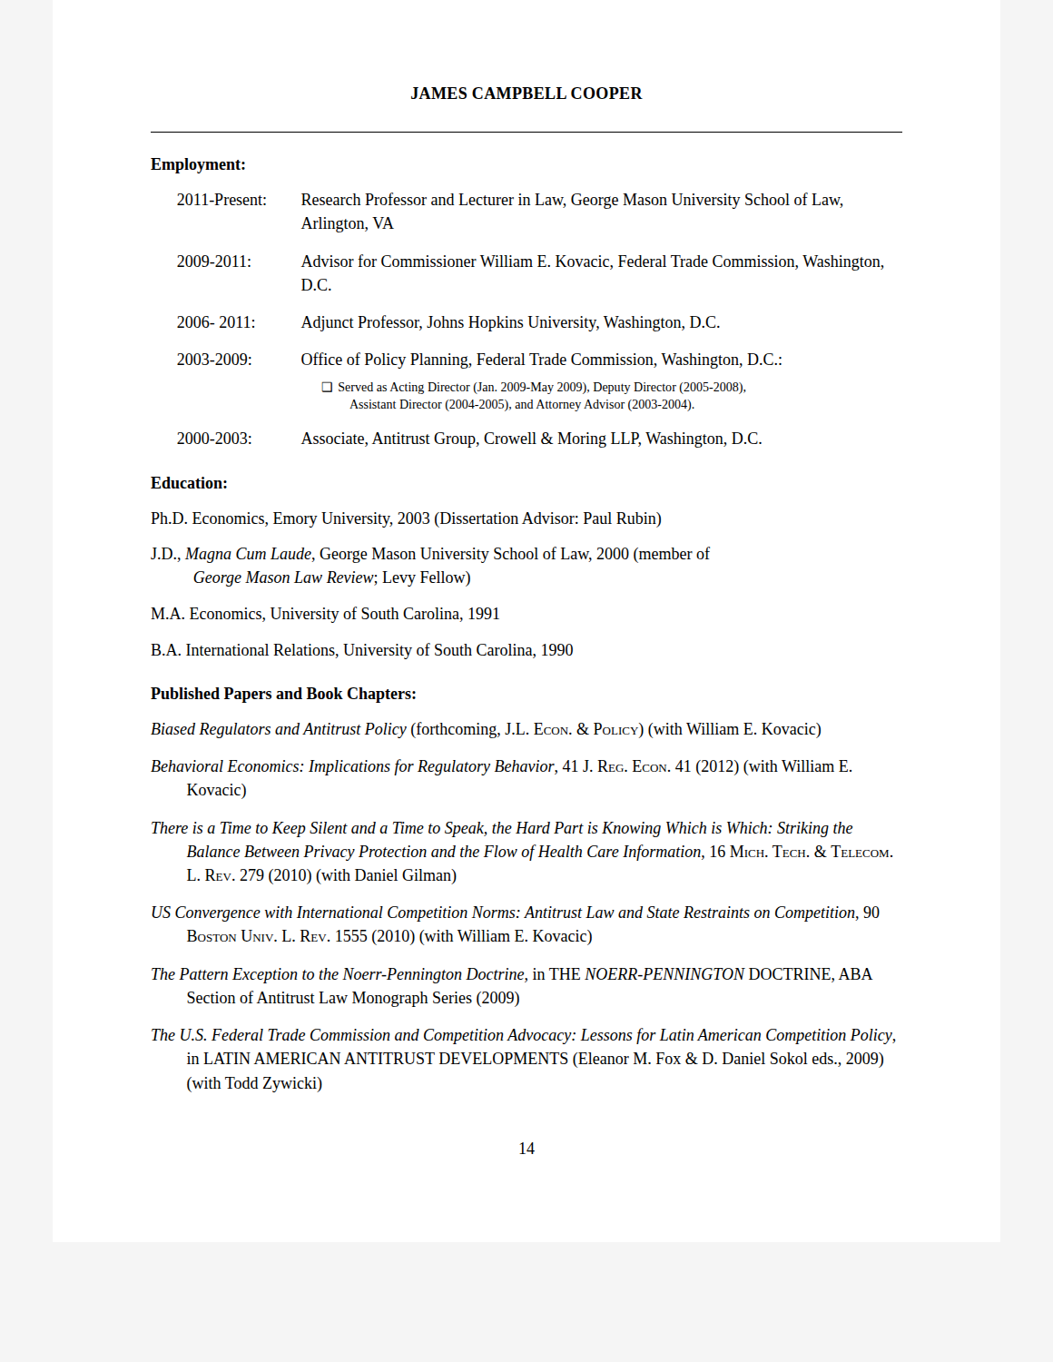JAMES CAMPBELL COOPER
Employment:
2011-Present:
Research Professor and Lecturer in Law, George Mason University School of Law, Arlington, VA
2009-2011:
Advisor for Commissioner William E. Kovacic, Federal Trade Commission, Washington, D.C.
2006- 2011:
Adjunct Professor, Johns Hopkins University, Washington, D.C.
2003-2009:
Office of Policy Planning, Federal Trade Commission, Washington, D.C.:
Served as Acting Director (Jan. 2009-May 2009), Deputy Director (2005-2008), Assistant Director (2004-2005), and Attorney Advisor (2003-2004).
2000-2003:
Associate, Antitrust Group, Crowell & Moring LLP, Washington, D.C.
Education:
Ph.D. Economics, Emory University, 2003 (Dissertation Advisor: Paul Rubin)
J.D., Magna Cum Laude, George Mason University School of Law, 2000 (member of George Mason Law Review; Levy Fellow)
M.A. Economics, University of South Carolina, 1991
B.A. International Relations, University of South Carolina, 1990
Published Papers and Book Chapters:
Biased Regulators and Antitrust Policy (forthcoming, J.L. Econ. & Policy) (with William E. Kovacic)
Behavioral Economics: Implications for Regulatory Behavior, 41 J. Reg. Econ. 41 (2012) (with William E. Kovacic)
There is a Time to Keep Silent and a Time to Speak, the Hard Part is Knowing Which is Which: Striking the Balance Between Privacy Protection and the Flow of Health Care Information, 16 Mich. Tech. & Telecom. L. Rev. 279 (2010) (with Daniel Gilman)
US Convergence with International Competition Norms: Antitrust Law and State Restraints on Competition, 90 Boston Univ. L. Rev. 1555 (2010) (with William E. Kovacic)
The Pattern Exception to the Noerr-Pennington Doctrine, in THE NOERR-PENNINGTON DOCTRINE, ABA Section of Antitrust Law Monograph Series (2009)
The U.S. Federal Trade Commission and Competition Advocacy: Lessons for Latin American Competition Policy, in LATIN AMERICAN ANTITRUST DEVELOPMENTS (Eleanor M. Fox & D. Daniel Sokol eds., 2009) (with Todd Zywicki)
14